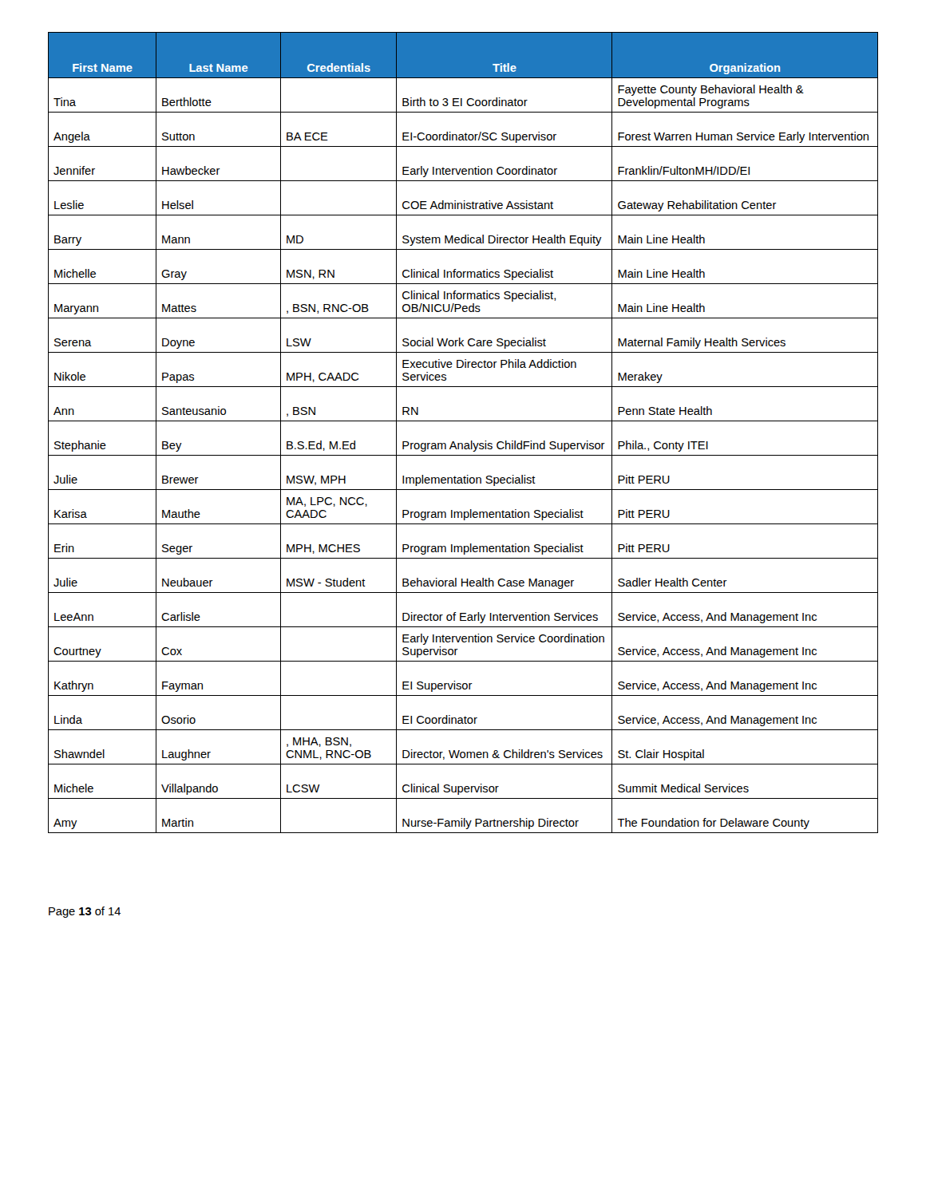| First Name | Last Name | Credentials | Title | Organization |
| --- | --- | --- | --- | --- |
| Tina | Berthlotte | | Birth to 3 EI Coordinator | Fayette County Behavioral Health & Developmental Programs |
| Angela | Sutton | BA ECE | EI-Coordinator/SC Supervisor | Forest Warren Human Service Early Intervention |
| Jennifer | Hawbecker | | Early Intervention Coordinator | Franklin/FultonMH/IDD/EI |
| Leslie | Helsel | | COE Administrative Assistant | Gateway Rehabilitation Center |
| Barry | Mann | MD | System Medical Director Health Equity | Main Line Health |
| Michelle | Gray | MSN, RN | Clinical Informatics Specialist | Main Line Health |
| Maryann | Mattes | , BSN, RNC-OB | Clinical Informatics Specialist, OB/NICU/Peds | Main Line Health |
| Serena | Doyne | LSW | Social Work Care Specialist | Maternal Family Health Services |
| Nikole | Papas | MPH, CAADC | Executive Director Phila Addiction Services | Merakey |
| Ann | Santeusanio | , BSN | RN | Penn State Health |
| Stephanie | Bey | B.S.Ed, M.Ed | Program Analysis ChildFind Supervisor | Phila., Conty ITEI |
| Julie | Brewer | MSW, MPH | Implementation Specialist | Pitt PERU |
| Karisa | Mauthe | MA, LPC, NCC, CAADC | Program Implementation Specialist | Pitt PERU |
| Erin | Seger | MPH, MCHES | Program Implementation Specialist | Pitt PERU |
| Julie | Neubauer | MSW - Student | Behavioral Health Case Manager | Sadler Health Center |
| LeeAnn | Carlisle | | Director of Early Intervention Services | Service, Access, And Management Inc |
| Courtney | Cox | | Early Intervention Service Coordination Supervisor | Service, Access, And Management Inc |
| Kathryn | Fayman | | EI Supervisor | Service, Access, And Management Inc |
| Linda | Osorio | | EI Coordinator | Service, Access, And Management Inc |
| Shawndel | Laughner | , MHA, BSN, CNML, RNC-OB | Director, Women & Children's Services | St. Clair Hospital |
| Michele | Villalpando | LCSW | Clinical Supervisor | Summit Medical Services |
| Amy | Martin | | Nurse-Family Partnership Director | The Foundation for Delaware County |
Page 13 of 14